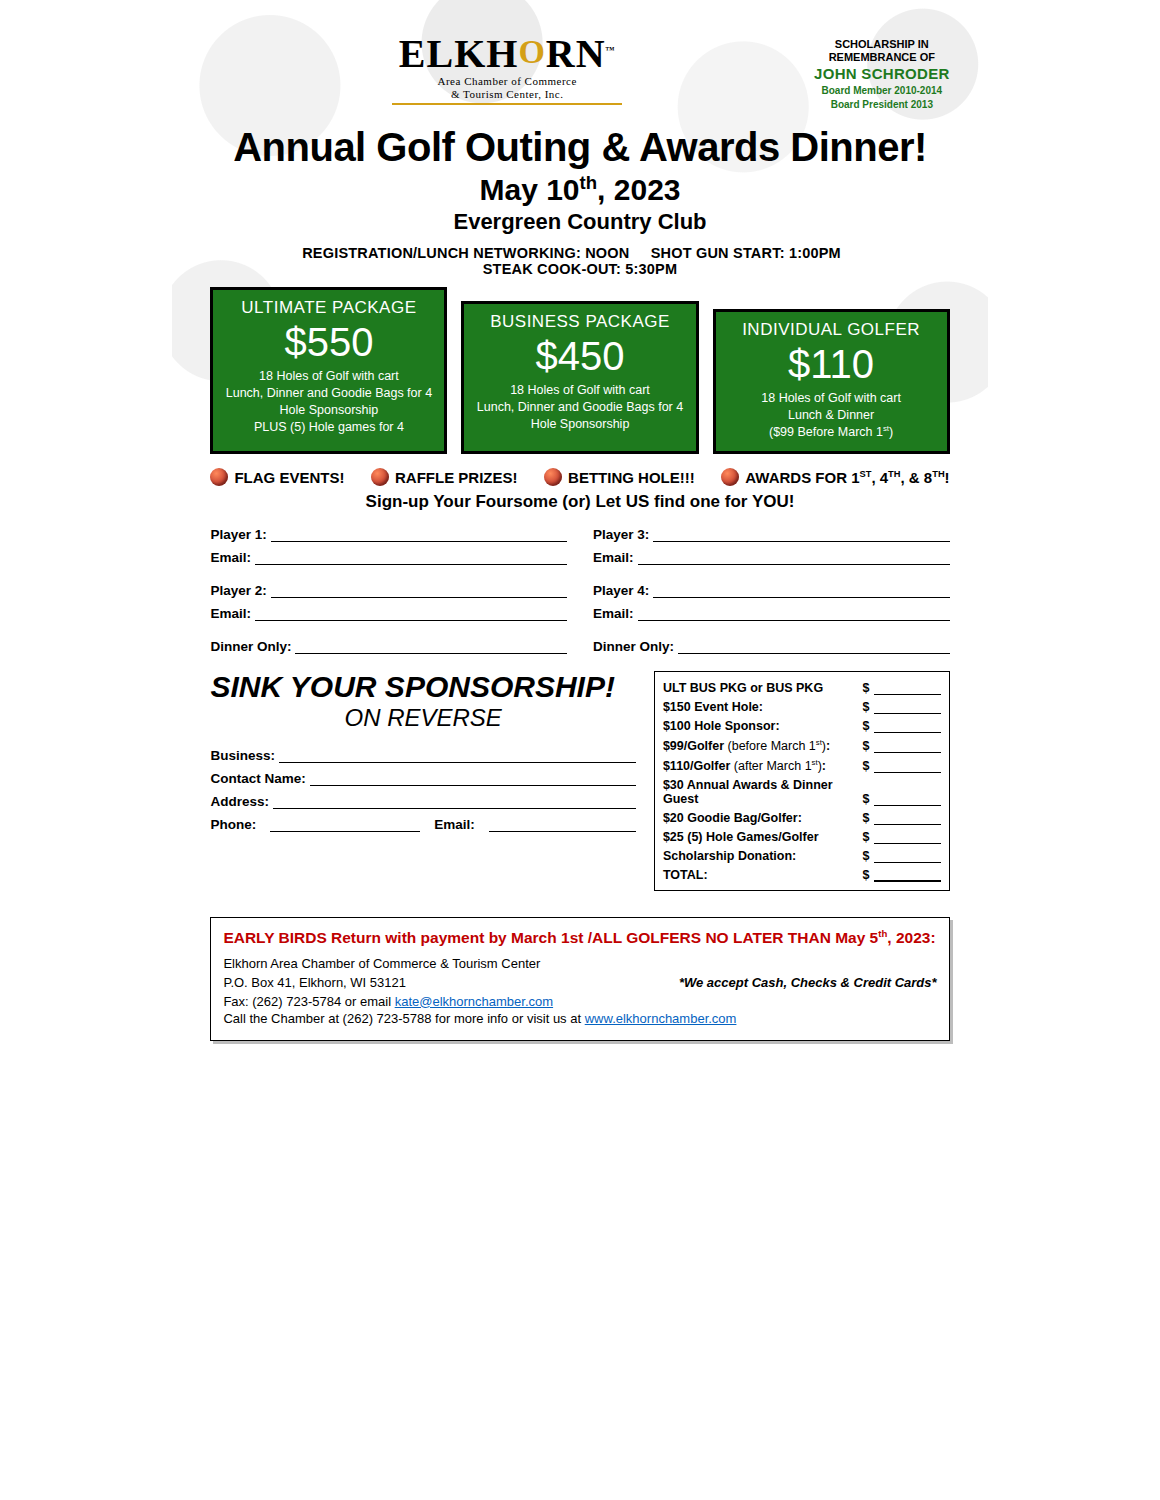ELKHORN™
Area Chamber of Commerce
& Tourism Center, Inc.
SCHOLARSHIP IN
REMEMBRANCE OF
JOHN SCHRODER
Board Member 2010-2014
Board President 2013
Annual Golf Outing & Awards Dinner!
May 10th, 2023
Evergreen Country Club
REGISTRATION/LUNCH NETWORKING: NOON SHOT GUN START: 1:00PM STEAK COOK-OUT: 5:30PM
ULTIMATE PACKAGE
$550
18 Holes of Golf with cart
Lunch, Dinner and Goodie Bags for 4
Hole Sponsorship
PLUS (5) Hole games for 4
BUSINESS PACKAGE
$450
18 Holes of Golf with cart
Lunch, Dinner and Goodie Bags for 4
Hole Sponsorship
INDIVIDUAL GOLFER
$110
18 Holes of Golf with cart
Lunch & Dinner
($99 Before March 1st)
FLAG EVENTS!
RAFFLE PRIZES!
BETTING HOLE!!!
AWARDS FOR 1ST, 4TH, & 8TH!
Sign-up Your Foursome (or) Let US find one for YOU!
Player 1:
Player 3:
Email:
Email:
Player 2:
Player 4:
Email:
Email:
Dinner Only:
Dinner Only:
SINK YOUR SPONSORSHIP! ON REVERSE
Business:
Contact Name:
Address:
Phone: Email:
ULT BUS PKG or BUS PKG$
$150 Event Hole:$
$100 Hole Sponsor:$
$99/Golfer (before March 1st):$
$110/Golfer (after March 1st):$
$30 Annual Awards & Dinner Guest$
$20 Goodie Bag/Golfer:$
$25 (5) Hole Games/Golfer$
Scholarship Donation:$
TOTAL:$
EARLY BIRDS Return with payment by March 1st /ALL GOLFERS NO LATER THAN May 5th, 2023:
Elkhorn Area Chamber of Commerce & Tourism Center
P.O. Box 41, Elkhorn, WI 53121
*We accept Cash, Checks & Credit Cards*
Fax: (262) 723-5784 or email kate@elkhornchamber.com
Call the Chamber at (262) 723-5788 for more info or visit us at www.elkhornchamber.com